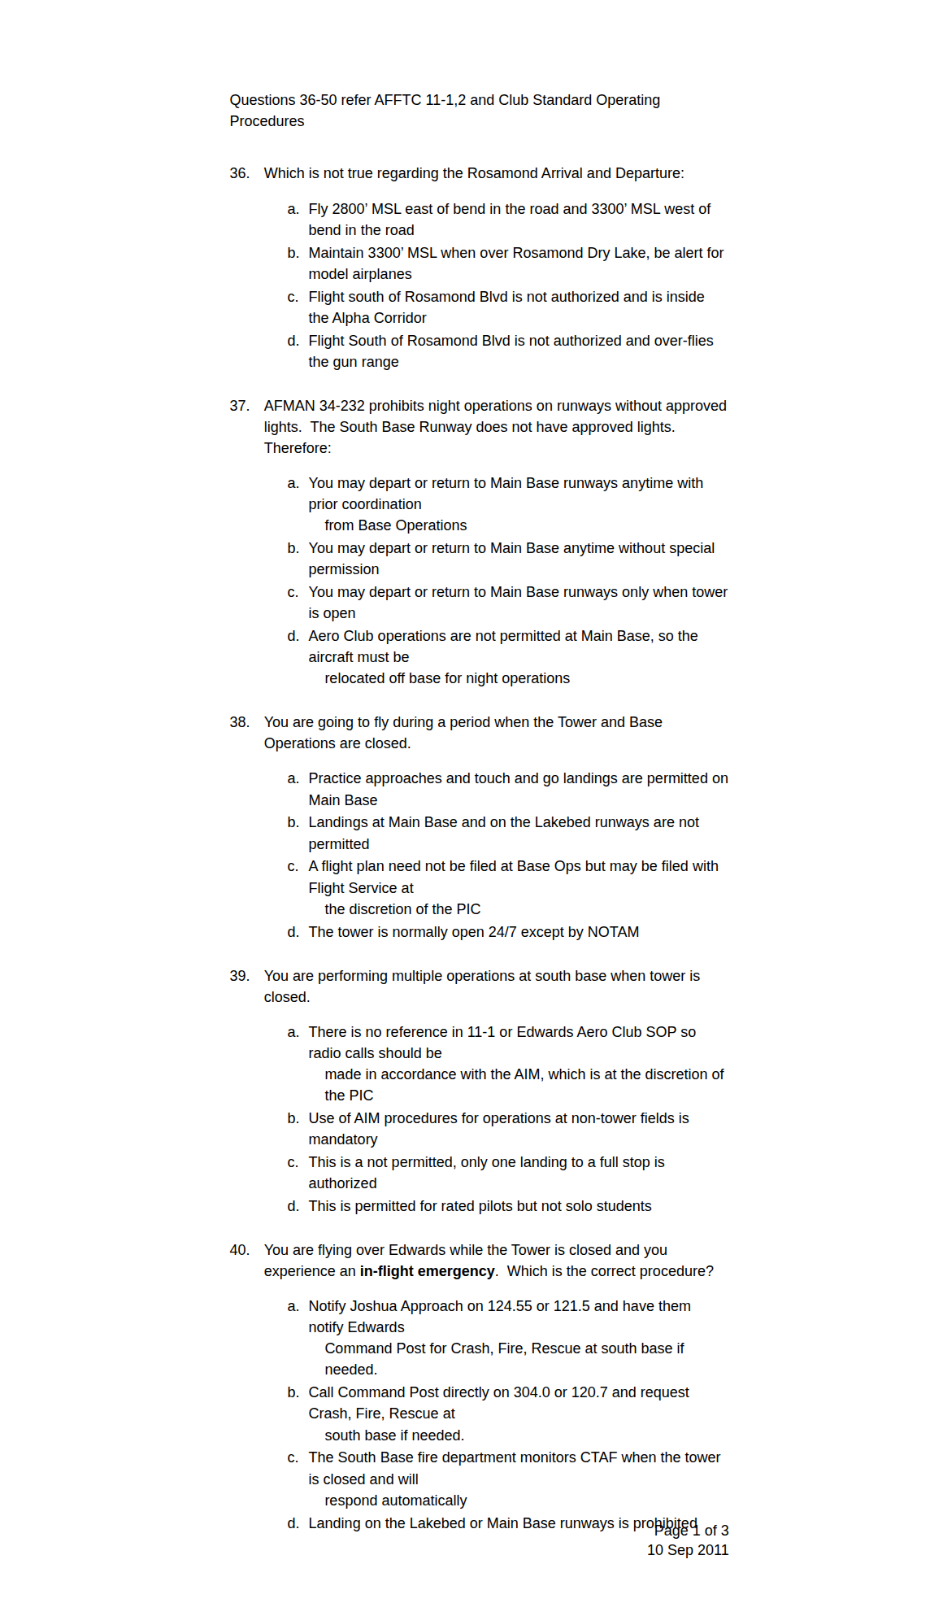Questions 36-50 refer AFFTC 11-1,2 and Club Standard Operating Procedures
36.
Which is not true regarding the Rosamond Arrival and Departure:
a. Fly 2800’ MSL east of bend in the road and 3300’ MSL west of bend in the road
b. Maintain 3300’ MSL when over Rosamond Dry Lake, be alert for model airplanes
c. Flight south of Rosamond Blvd is not authorized and is inside the Alpha Corridor
d. Flight South of Rosamond Blvd is not authorized and over-flies the gun range
37.
AFMAN 34-232 prohibits night operations on runways without approved lights. The South Base Runway does not have approved lights. Therefore:
a. You may depart or return to Main Base runways anytime with prior coordination from Base Operations
b. You may depart or return to Main Base anytime without special permission
c. You may depart or return to Main Base runways only when tower is open
d. Aero Club operations are not permitted at Main Base, so the aircraft must be relocated off base for night operations
38.
You are going to fly during a period when the Tower and Base Operations are closed.
a. Practice approaches and touch and go landings are permitted on Main Base
b. Landings at Main Base and on the Lakebed runways are not permitted
c. A flight plan need not be filed at Base Ops but may be filed with Flight Service at the discretion of the PIC
d. The tower is normally open 24/7 except by NOTAM
39.
You are performing multiple operations at south base when tower is closed.
a. There is no reference in 11-1 or Edwards Aero Club SOP so radio calls should be made in accordance with the AIM, which is at the discretion of the PIC
b. Use of AIM procedures for operations at non-tower fields is mandatory
c. This is a not permitted, only one landing to a full stop is authorized
d. This is permitted for rated pilots but not solo students
40.
You are flying over Edwards while the Tower is closed and you experience an in-flight emergency. Which is the correct procedure?
a. Notify Joshua Approach on 124.55 or 121.5 and have them notify Edwards Command Post for Crash, Fire, Rescue at south base if needed.
b. Call Command Post directly on 304.0 or 120.7 and request Crash, Fire, Rescue at south base if needed.
c. The South Base fire department monitors CTAF when the tower is closed and will respond automatically
d. Landing on the Lakebed or Main Base runways is prohibited
Page 1 of 3
10 Sep 2011